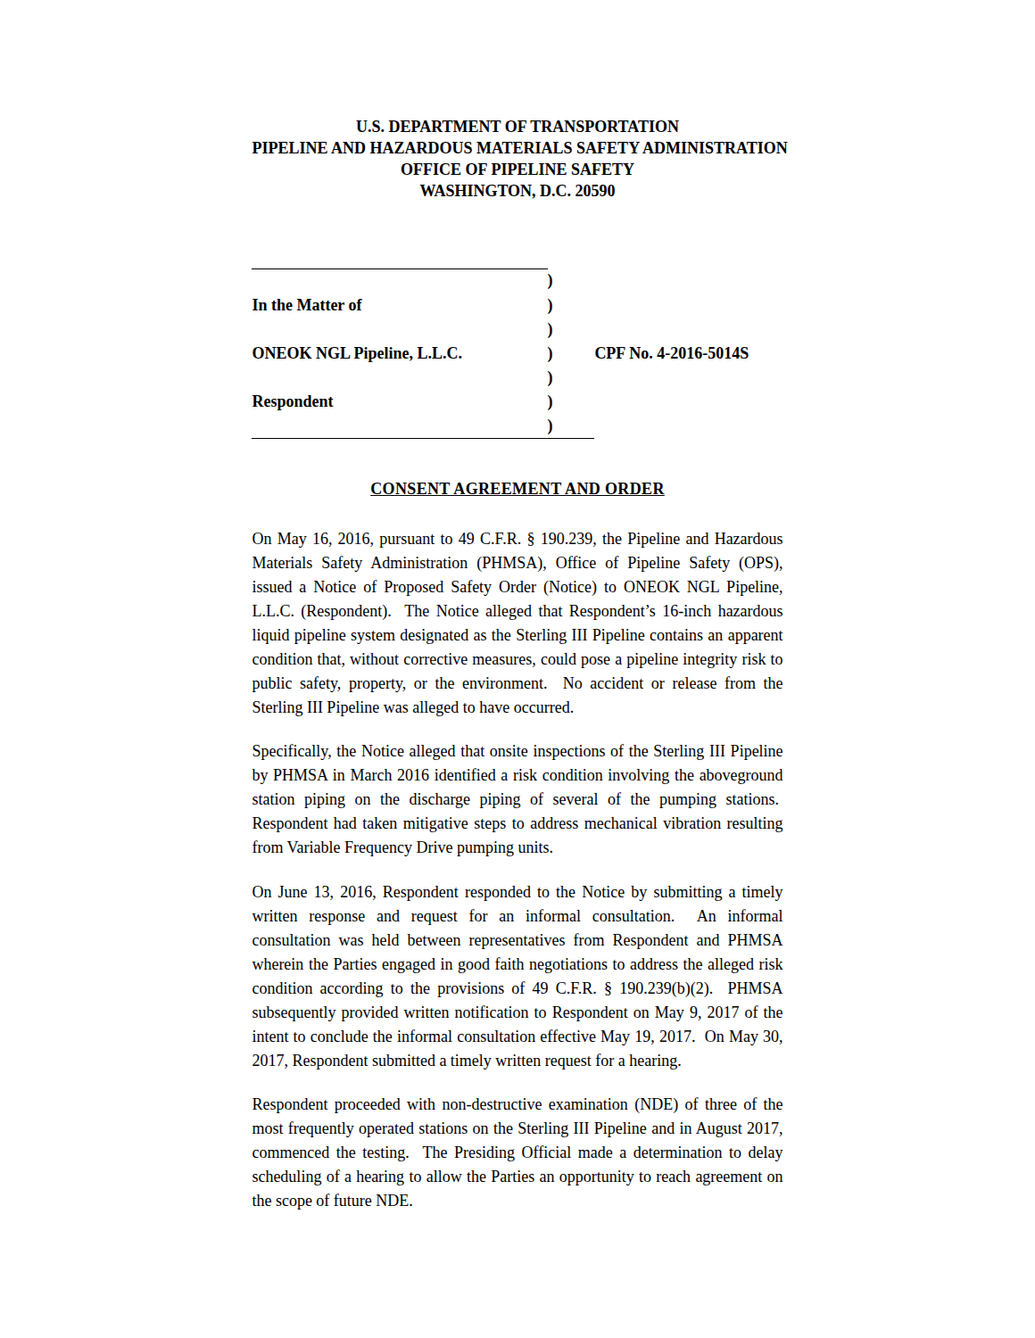U.S. DEPARTMENT OF TRANSPORTATION
PIPELINE AND HAZARDOUS MATERIALS SAFETY ADMINISTRATION
OFFICE OF PIPELINE SAFETY
WASHINGTON, D.C. 20590
| | ) | |
| In the Matter of | ) | |
| | ) | |
| ONEOK NGL Pipeline, L.L.C. | ) | CPF No. 4-2016-5014S |
| | ) | |
| Respondent | ) | |
| | ) | |
CONSENT AGREEMENT AND ORDER
On May 16, 2016, pursuant to 49 C.F.R. § 190.239, the Pipeline and Hazardous Materials Safety Administration (PHMSA), Office of Pipeline Safety (OPS), issued a Notice of Proposed Safety Order (Notice) to ONEOK NGL Pipeline, L.L.C. (Respondent). The Notice alleged that Respondent’s 16-inch hazardous liquid pipeline system designated as the Sterling III Pipeline contains an apparent condition that, without corrective measures, could pose a pipeline integrity risk to public safety, property, or the environment. No accident or release from the Sterling III Pipeline was alleged to have occurred.
Specifically, the Notice alleged that onsite inspections of the Sterling III Pipeline by PHMSA in March 2016 identified a risk condition involving the aboveground station piping on the discharge piping of several of the pumping stations. Respondent had taken mitigative steps to address mechanical vibration resulting from Variable Frequency Drive pumping units.
On June 13, 2016, Respondent responded to the Notice by submitting a timely written response and request for an informal consultation. An informal consultation was held between representatives from Respondent and PHMSA wherein the Parties engaged in good faith negotiations to address the alleged risk condition according to the provisions of 49 C.F.R. § 190.239(b)(2). PHMSA subsequently provided written notification to Respondent on May 9, 2017 of the intent to conclude the informal consultation effective May 19, 2017. On May 30, 2017, Respondent submitted a timely written request for a hearing.
Respondent proceeded with non-destructive examination (NDE) of three of the most frequently operated stations on the Sterling III Pipeline and in August 2017, commenced the testing. The Presiding Official made a determination to delay scheduling of a hearing to allow the Parties an opportunity to reach agreement on the scope of future NDE.